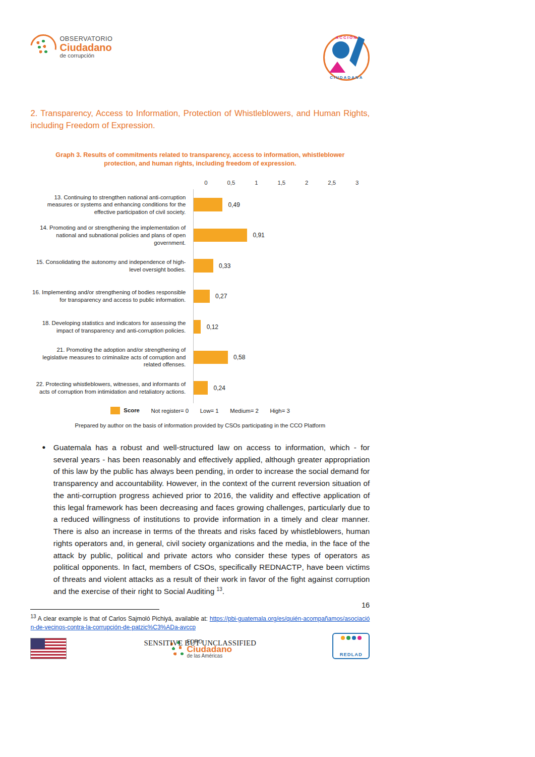OBSERVATORIO
Ciudadano
de corrupción
ACCIÓN
CIUDADANA
2. Transparency, Access to Information, Protection of Whistleblowers, and Human Rights, including Freedom of Expression.
Graph 3. Results of commitments related to transparency, access to information, whistleblower protection, and human rights, including freedom of expression.
0 0,5 1 1,5 2 2,5 3
13. Continuing to strengthen national anti-corruption measures or systems and enhancing conditions for the effective participation of civil society.
0,49
14. Promoting and or strengthening the implementation of national and subnational policies and plans of open government.
0,91
15. Consolidating the autonomy and independence of high-level oversight bodies.
0,33
16. Implementing and/or strengthening of bodies responsible for transparency and access to public information.
0,27
18. Developing statistics and indicators for assessing the impact of transparency and anti-corruption policies.
0,12
21. Promoting the adoption and/or strengthening of legislative measures to criminalize acts of corruption and related offenses.
0,58
22. Protecting whistleblowers, witnesses, and informants of acts of corruption from intimidation and retaliatory actions.
0,24
Score Not register= 0 Low= 1 Medium= 2 High= 3
Prepared by author on the basis of information provided by CSOs participating in the CCO Platform
Guatemala has a robust and well-structured law on access to information, which - for several years - has been reasonably and effectively applied, although greater appropriation of this law by the public has always been pending, in order to increase the social demand for transparency and accountability. However, in the context of the current reversion situation of the anti-corruption progress achieved prior to 2016, the validity and effective application of this legal framework has been decreasing and faces growing challenges, particularly due to a reduced willingness of institutions to provide information in a timely and clear manner. There is also an increase in terms of the threats and risks faced by whistleblowers, human rights operators and, in general, civil society organizations and the media, in the face of the attack by public, political and private actors who consider these types of operators as political opponents. In fact, members of CSOs, specifically REDNACTP, have been victims of threats and violent attacks as a result of their work in favor of the fight against corruption and the exercise of their right to Social Auditing 13.
13 A clear example is that of Carlos Sajmoló Pichiyá, available at: https://pbi-guatemala.org/es/quién-acompañamos/asociación-de-vecinos-contra-la-corrupción-de-patzic%C3%ADa-avccp
16
FORO
Ciudadano
de las Américas
REDLAD
SENSITIVE BUT UNCLASSIFIED